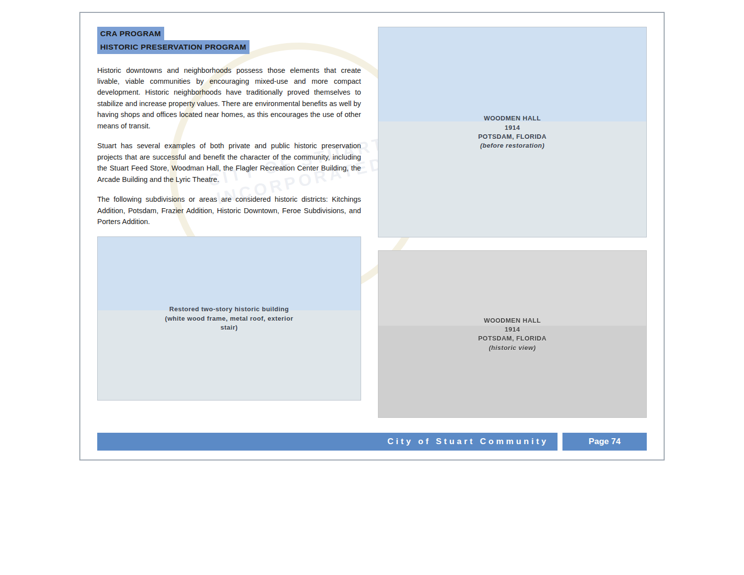CRA PROGRAM HISTORIC PRESERVATION PROGRAM
Historic downtowns and neighborhoods possess those elements that create livable, viable communities by encouraging mixed-use and more compact development. Historic neighborhoods have traditionally proved themselves to stabilize and increase property values. There are environmental benefits as well by having shops and offices located near homes, as this encourages the use of other means of transit.
Stuart has several examples of both private and public historic preservation projects that are successful and benefit the character of the community, including the Stuart Feed Store, Woodman Hall, the Flagler Recreation Center Building, the Arcade Building and the Lyric Theatre.
The following subdivisions or areas are considered historic districts: Kitchings Addition, Potsdam, Frazier Addition, Historic Downtown, Feroe Subdivisions, and Porters Addition.
Restored two-story historic building
(white wood frame, metal roof, exterior stair)
WOODMEN HALL
1914
POTSDAM, FLORIDA
(before restoration)
WOODMEN HALL
1914
POTSDAM, FLORIDA
(historic view)
City of Stuart Community
Page 74